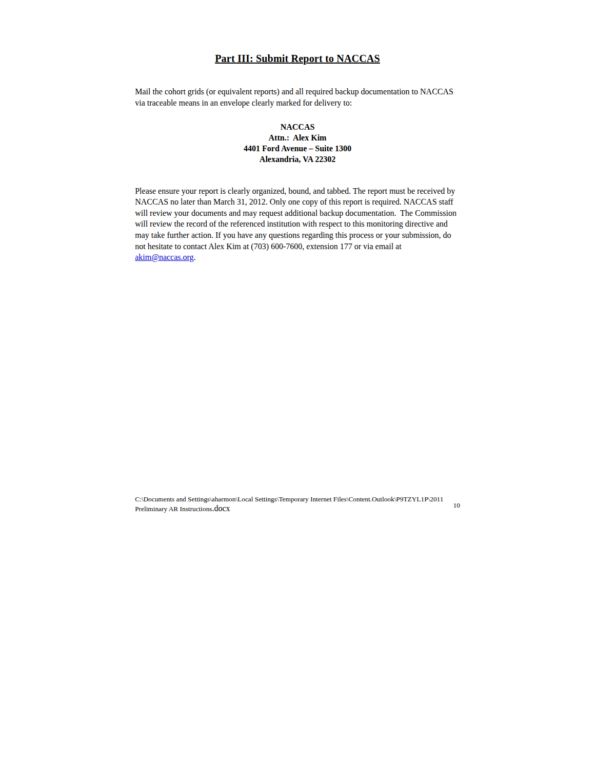Part III: Submit Report to NACCAS
Mail the cohort grids (or equivalent reports) and all required backup documentation to NACCAS via traceable means in an envelope clearly marked for delivery to:
NACCAS
Attn.: Alex Kim
4401 Ford Avenue – Suite 1300
Alexandria, VA 22302
Please ensure your report is clearly organized, bound, and tabbed. The report must be received by NACCAS no later than March 31, 2012. Only one copy of this report is required. NACCAS staff will review your documents and may request additional backup documentation. The Commission will review the record of the referenced institution with respect to this monitoring directive and may take further action. If you have any questions regarding this process or your submission, do not hesitate to contact Alex Kim at (703) 600-7600, extension 177 or via email at akim@naccas.org.
10 C:\Documents and Settings\aharmon\Local Settings\Temporary Internet Files\Content.Outlook\P9TZYL1P\2011 Preliminary AR Instructions.docx